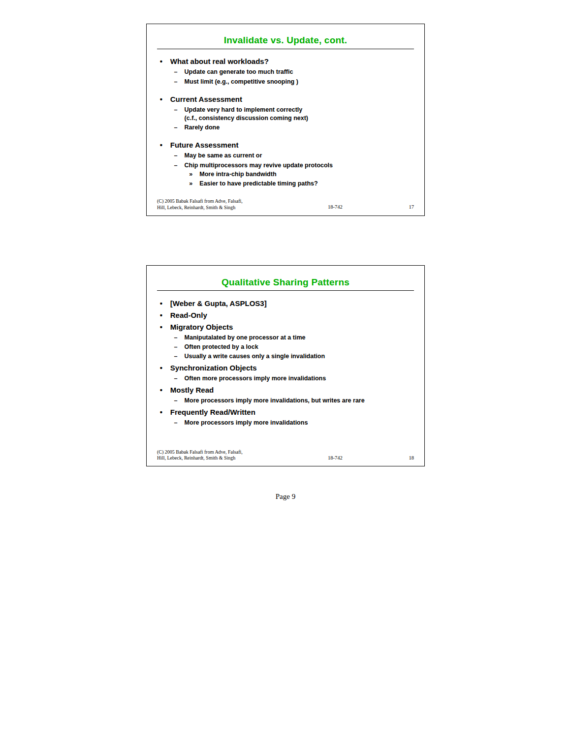Invalidate vs. Update, cont.
What about real workloads?
Update can generate too much traffic
Must limit (e.g., competitive snooping )
Current Assessment
Update very hard to implement correctly
(c.f., consistency discussion coming next)
Rarely done
Future Assessment
May be same as current or
Chip multiprocessors may revive update protocols
More intra-chip bandwidth
Easier to have predictable timing paths?
(C) 2005 Babak Falsafi from Adve, Falsafi,
Hill, Lebeck, Reinhardt, Smith & Singh
18-742
17
Qualitative Sharing Patterns
[Weber & Gupta, ASPLOS3]
Read-Only
Migratory Objects
Maniputalated by one processor at a time
Often protected by a lock
Usually a write causes only a single invalidation
Synchronization Objects
Often more processors imply more invalidations
Mostly Read
More processors imply more invalidations, but writes are rare
Frequently Read/Written
More processors imply more invalidations
(C) 2005 Babak Falsafi from Adve, Falsafi,
Hill, Lebeck, Reinhardt, Smith & Singh
18-742
18
Page 9